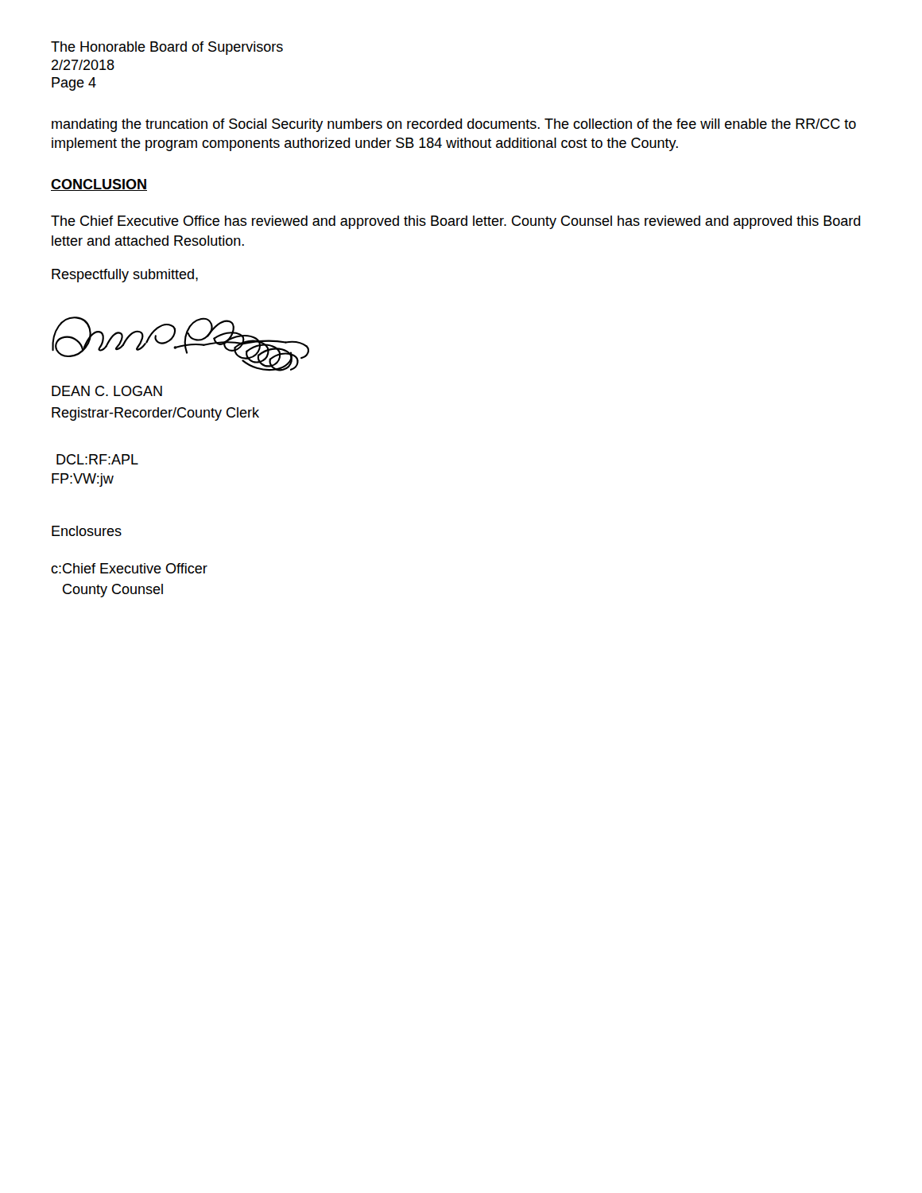The Honorable Board of Supervisors
2/27/2018
Page 4
mandating the truncation of Social Security numbers on recorded documents. The collection of the fee will enable the RR/CC to implement the program components authorized under SB 184 without additional cost to the County.
CONCLUSION
The Chief Executive Office has reviewed and approved this Board letter. County Counsel has reviewed and approved this Board letter and attached Resolution.
Respectfully submitted,
DEAN C. LOGAN
Registrar-Recorder/County Clerk
DCL:RF:APL
FP:VW:jw
Enclosures
| c: | Chief Executive Officer County Counsel |